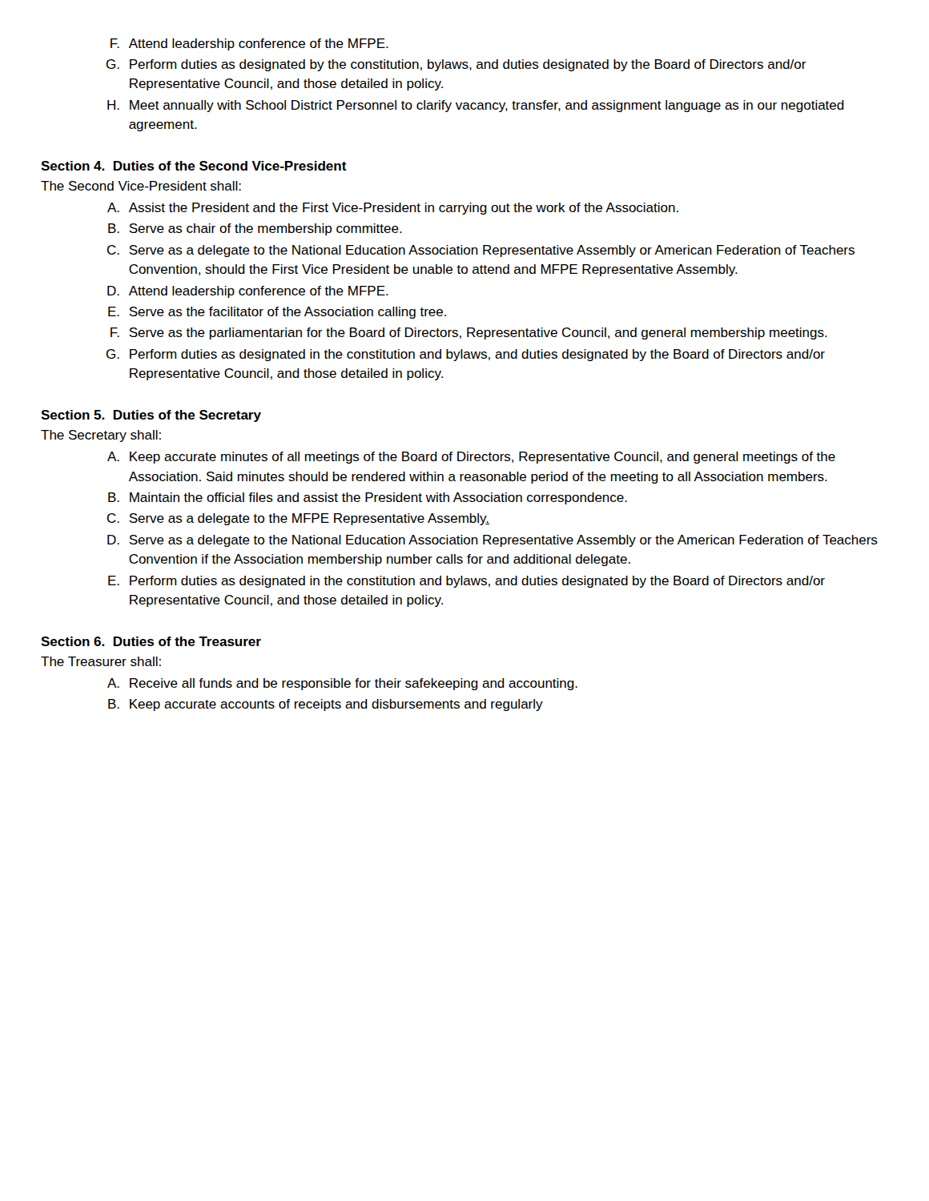Attend leadership conference of the MFPE.
Perform duties as designated by the constitution, bylaws, and duties designated by the Board of Directors and/or Representative Council, and those detailed in policy.
Meet annually with School District Personnel to clarify vacancy, transfer, and assignment language as in our negotiated agreement.
Section 4. Duties of the Second Vice-President
The Second Vice-President shall:
Assist the President and the First Vice-President in carrying out the work of the Association.
Serve as chair of the membership committee.
Serve as a delegate to the National Education Association Representative Assembly or American Federation of Teachers Convention, should the First Vice President be unable to attend and MFPE Representative Assembly.
Attend leadership conference of the MFPE.
Serve as the facilitator of the Association calling tree.
Serve as the parliamentarian for the Board of Directors, Representative Council, and general membership meetings.
Perform duties as designated in the constitution and bylaws, and duties designated by the Board of Directors and/or Representative Council, and those detailed in policy.
Section 5. Duties of the Secretary
The Secretary shall:
Keep accurate minutes of all meetings of the Board of Directors, Representative Council, and general meetings of the Association. Said minutes should be rendered within a reasonable period of the meeting to all Association members.
Maintain the official files and assist the President with Association correspondence.
Serve as a delegate to the MFPE Representative Assembly.
Serve as a delegate to the National Education Association Representative Assembly or the American Federation of Teachers Convention if the Association membership number calls for and additional delegate.
Perform duties as designated in the constitution and bylaws, and duties designated by the Board of Directors and/or Representative Council, and those detailed in policy.
Section 6. Duties of the Treasurer
The Treasurer shall:
Receive all funds and be responsible for their safekeeping and accounting.
Keep accurate accounts of receipts and disbursements and regularly